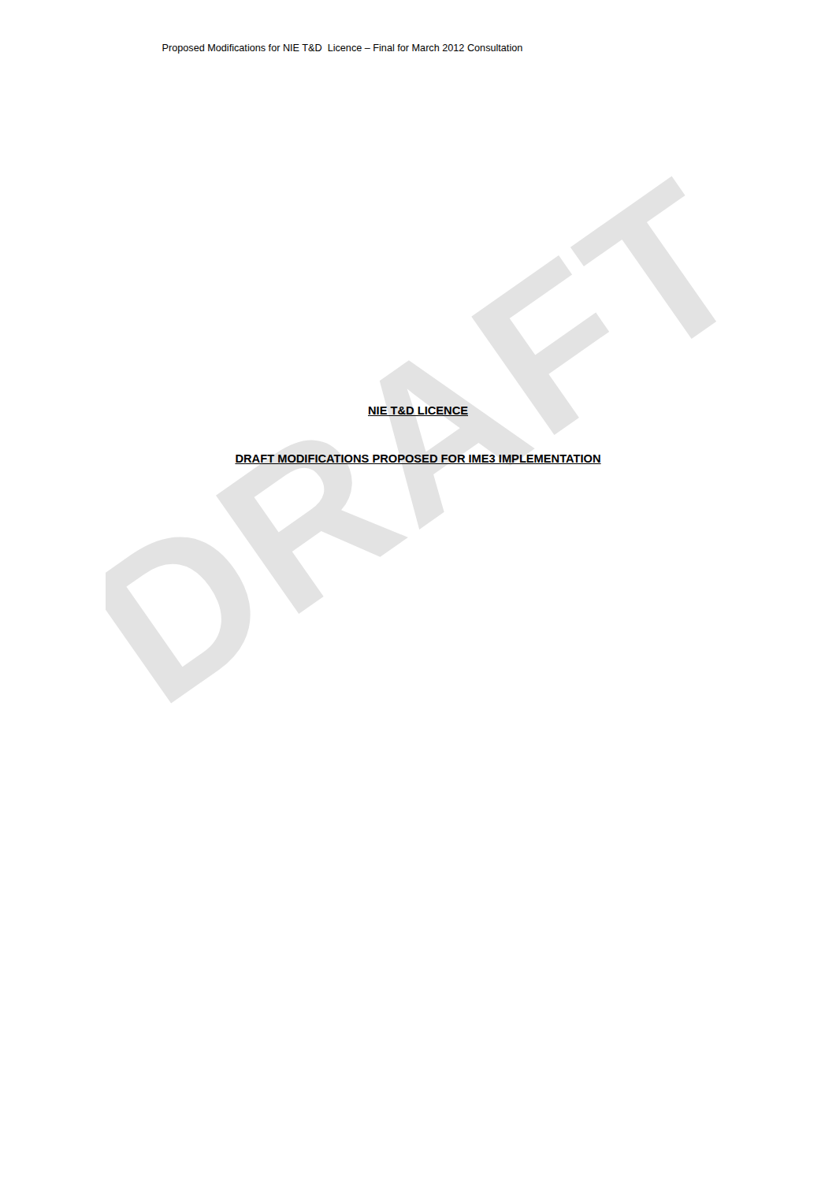Proposed Modifications for NIE T&D Licence – Final for March 2012 Consultation
DRAFT
NIE T&D LICENCE
DRAFT MODIFICATIONS PROPOSED FOR IME3 IMPLEMENTATION